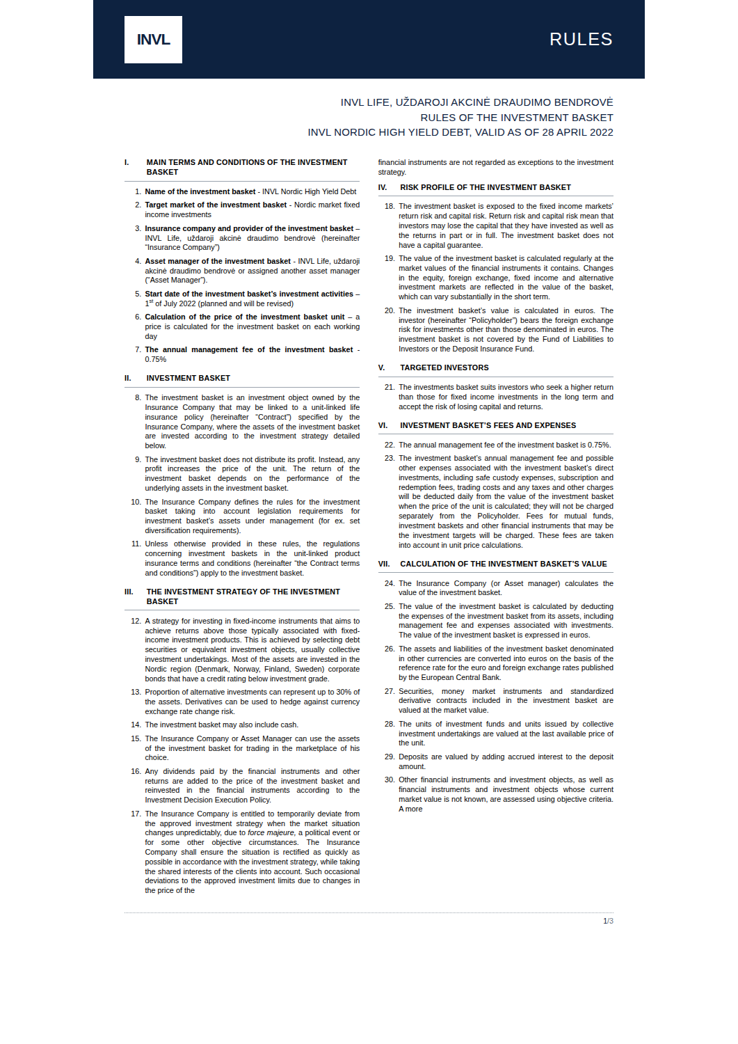INVL
RULES
INVL LIFE, UŽDAROJI AKCINĖ DRAUDIMO BENDROVĖ
RULES OF THE INVESTMENT BASKET
INVL NORDIC HIGH YIELD DEBT, VALID AS OF 28 APRIL 2022
I. MAIN TERMS AND CONDITIONS OF THE INVESTMENT BASKET
Name of the investment basket - INVL Nordic High Yield Debt
Target market of the investment basket - Nordic market fixed income investments
Insurance company and provider of the investment basket – INVL Life, uždaroji akcinė draudimo bendrovė (hereinafter “Insurance Company”)
Asset manager of the investment basket - INVL Life, uždaroji akcinė draudimo bendrovė or assigned another asset manager (“Asset Manager”).
Start date of the investment basket’s investment activities – 1st of July 2022 (planned and will be revised)
Calculation of the price of the investment basket unit – a price is calculated for the investment basket on each working day
The annual management fee of the investment basket - 0.75%
II. INVESTMENT BASKET
The investment basket is an investment object owned by the Insurance Company that may be linked to a unit-linked life insurance policy (hereinafter “Contract”) specified by the Insurance Company, where the assets of the investment basket are invested according to the investment strategy detailed below.
The investment basket does not distribute its profit. Instead, any profit increases the price of the unit. The return of the investment basket depends on the performance of the underlying assets in the investment basket.
The Insurance Company defines the rules for the investment basket taking into account legislation requirements for investment basket’s assets under management (for ex. set diversification requirements).
Unless otherwise provided in these rules, the regulations concerning investment baskets in the unit-linked product insurance terms and conditions (hereinafter “the Contract terms and conditions”) apply to the investment basket.
III. THE INVESTMENT STRATEGY OF THE INVESTMENT BASKET
A strategy for investing in fixed-income instruments that aims to achieve returns above those typically associated with fixed-income investment products. This is achieved by selecting debt securities or equivalent investment objects, usually collective investment undertakings. Most of the assets are invested in the Nordic region (Denmark, Norway, Finland, Sweden) corporate bonds that have a credit rating below investment grade.
Proportion of alternative investments can represent up to 30% of the assets. Derivatives can be used to hedge against currency exchange rate change risk.
The investment basket may also include cash.
The Insurance Company or Asset Manager can use the assets of the investment basket for trading in the marketplace of his choice.
Any dividends paid by the financial instruments and other returns are added to the price of the investment basket and reinvested in the financial instruments according to the Investment Decision Execution Policy.
The Insurance Company is entitled to temporarily deviate from the approved investment strategy when the market situation changes unpredictably, due to force majeure, a political event or for some other objective circumstances. The Insurance Company shall ensure the situation is rectified as quickly as possible in accordance with the investment strategy, while taking the shared interests of the clients into account. Such occasional deviations to the approved investment limits due to changes in the price of the
financial instruments are not regarded as exceptions to the investment strategy.
IV. RISK PROFILE OF THE INVESTMENT BASKET
The investment basket is exposed to the fixed income markets’ return risk and capital risk. Return risk and capital risk mean that investors may lose the capital that they have invested as well as the returns in part or in full. The investment basket does not have a capital guarantee.
The value of the investment basket is calculated regularly at the market values of the financial instruments it contains. Changes in the equity, foreign exchange, fixed income and alternative investment markets are reflected in the value of the basket, which can vary substantially in the short term.
The investment basket’s value is calculated in euros. The investor (hereinafter “Policyholder”) bears the foreign exchange risk for investments other than those denominated in euros. The investment basket is not covered by the Fund of Liabilities to Investors or the Deposit Insurance Fund.
V. TARGETED INVESTORS
The investments basket suits investors who seek a higher return than those for fixed income investments in the long term and accept the risk of losing capital and returns.
VI. INVESTMENT BASKET’S FEES AND EXPENSES
The annual management fee of the investment basket is 0.75%.
The investment basket’s annual management fee and possible other expenses associated with the investment basket’s direct investments, including safe custody expenses, subscription and redemption fees, trading costs and any taxes and other charges will be deducted daily from the value of the investment basket when the price of the unit is calculated; they will not be charged separately from the Policyholder. Fees for mutual funds, investment baskets and other financial instruments that may be the investment targets will be charged. These fees are taken into account in unit price calculations.
VII. CALCULATION OF THE INVESTMENT BASKET’S VALUE
The Insurance Company (or Asset manager) calculates the value of the investment basket.
The value of the investment basket is calculated by deducting the expenses of the investment basket from its assets, including management fee and expenses associated with investments. The value of the investment basket is expressed in euros.
The assets and liabilities of the investment basket denominated in other currencies are converted into euros on the basis of the reference rate for the euro and foreign exchange rates published by the European Central Bank.
Securities, money market instruments and standardized derivative contracts included in the investment basket are valued at the market value.
The units of investment funds and units issued by collective investment undertakings are valued at the last available price of the unit.
Deposits are valued by adding accrued interest to the deposit amount.
Other financial instruments and investment objects, as well as financial instruments and investment objects whose current market value is not known, are assessed using objective criteria. A more
1/3